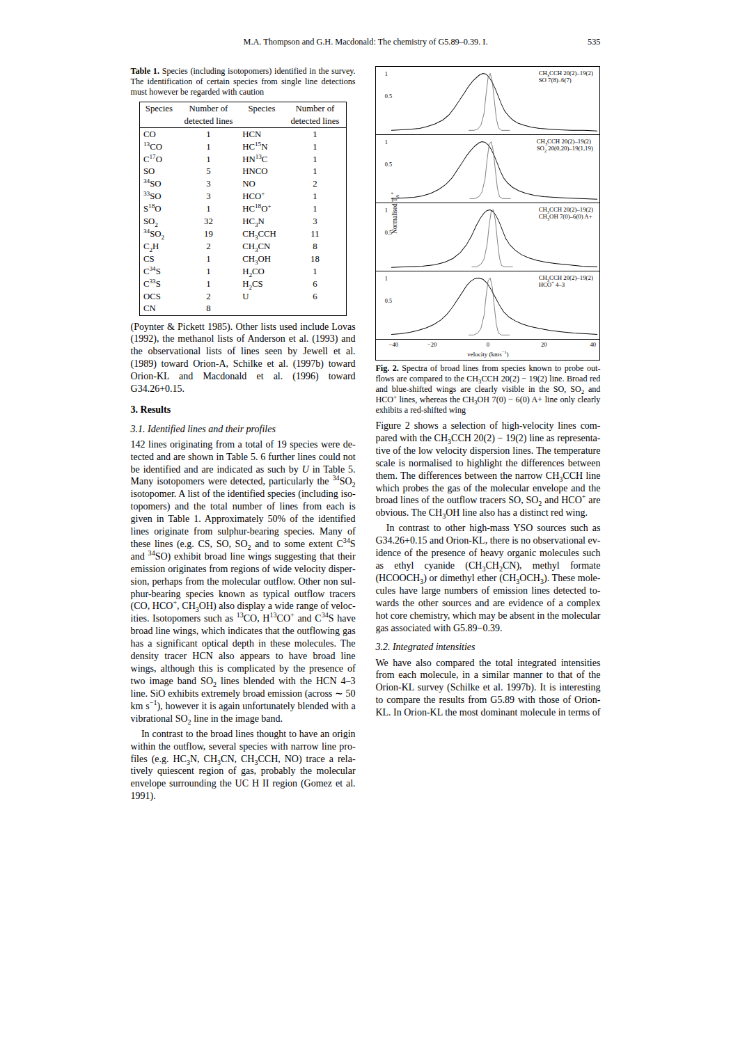M.A. Thompson and G.H. Macdonald: The chemistry of G5.89–0.39. I. 535
Table 1. Species (including isotopomers) identified in the survey. The identification of certain species from single line detections must however be regarded with caution
| Species | Number of | Species | Number of |
| --- | --- | --- | --- |
| | detected lines | | detected lines |
| CO | 1 | HCN | 1 |
| 13 CO | 1 | HC 15 N | 1 |
| C 17 O | 1 | HN 13 C | 1 |
| SO | 5 | HNCO | 1 |
| 34 SO | 3 | NO | 2 |
| 33 SO | 3 | HCO + | 1 |
| S 18 O | 1 | HC 18 O + | 1 |
| SO 2 | 32 | HC 3 N | 3 |
| 34 SO 2 | 19 | CH 3 CCH | 11 |
| C 2 H | 2 | CH 3 CN | 8 |
| CS | 1 | CH 3 OH | 18 |
| C 34 S | 1 | H 2 CO | 1 |
| C 33 S | 1 | H 2 CS | 6 |
| OCS | 2 | U | 6 |
| CN | 8 | | |
(Poynter & Pickett 1985). Other lists used include Lovas (1992), the methanol lists of Anderson et al. (1993) and the observational lists of lines seen by Jewell et al. (1989) toward Orion-A, Schilke et al. (1997b) toward Orion-KL and Macdonald et al. (1996) toward G34.26+0.15.
3. Results
3.1. Identified lines and their profiles
142 lines originating from a total of 19 species were detected and are shown in Table 5. 6 further lines could not be identified and are indicated as such by U in Table 5. Many isotopomers were detected, particularly the 34SO2 isotopomer. A list of the identified species (including isotopomers) and the total number of lines from each is given in Table 1. Approximately 50% of the identified lines originate from sulphur-bearing species. Many of these lines (e.g. CS, SO, SO2 and to some extent C34S and 34SO) exhibit broad line wings suggesting that their emission originates from regions of wide velocity dispersion, perhaps from the molecular outflow. Other non sulphur-bearing species known as typical outflow tracers (CO, HCO+, CH3OH) also display a wide range of velocities. Isotopomers such as 13CO, H13CO+ and C34S have broad line wings, which indicates that the outflowing gas has a significant optical depth in these molecules. The density tracer HCN also appears to have broad line wings, although this is complicated by the presence of two image band SO2 lines blended with the HCN 4–3 line. SiO exhibits extremely broad emission (across ∼ 50 km s−1), however it is again unfortunately blended with a vibrational SO2 line in the image band.
In contrast to the broad lines thought to have an origin within the outflow, several species with narrow line profiles (e.g. HC3N, CH3CN, CH3CCH, NO) trace a relatively quiescent region of gas, probably the molecular envelope surrounding the UC H II region (Gomez et al. 1991).
CH3CCH 20(2)–19(2)
SO 7(8)–6(7)
1
0.5
CH3CCH 20(2)–19(2)
SO2 20(0,20)–19(1,19)
1
0.5
CH3CCH 20(2)–19(2)
CH3OH 7(0)–6(0) A+
1
0.5
CH3CCH 20(2)–19(2)
HCO+ 4–3
1
0.5
−40 −20 0 20 40 velocity (kms−1)
Normalised TA*
Fig. 2. Spectra of broad lines from species known to probe outflows are compared to the CH3CCH 20(2) − 19(2) line. Broad red and blue-shifted wings are clearly visible in the SO, SO2 and HCO+ lines, whereas the CH3OH 7(0) − 6(0) A+ line only clearly exhibits a red-shifted wing
Figure 2 shows a selection of high-velocity lines compared with the CH3CCH 20(2) − 19(2) line as representative of the low velocity dispersion lines. The temperature scale is normalised to highlight the differences between them. The differences between the narrow CH3CCH line which probes the gas of the molecular envelope and the broad lines of the outflow tracers SO, SO2 and HCO+ are obvious. The CH3OH line also has a distinct red wing.
In contrast to other high-mass YSO sources such as G34.26+0.15 and Orion-KL, there is no observational evidence of the presence of heavy organic molecules such as ethyl cyanide (CH3CH2CN), methyl formate (HCOOCH3) or dimethyl ether (CH3OCH3). These molecules have large numbers of emission lines detected towards the other sources and are evidence of a complex hot core chemistry, which may be absent in the molecular gas associated with G5.89−0.39.
3.2. Integrated intensities
We have also compared the total integrated intensities from each molecule, in a similar manner to that of the Orion-KL survey (Schilke et al. 1997b). It is interesting to compare the results from G5.89 with those of Orion-KL. In Orion-KL the most dominant molecule in terms of